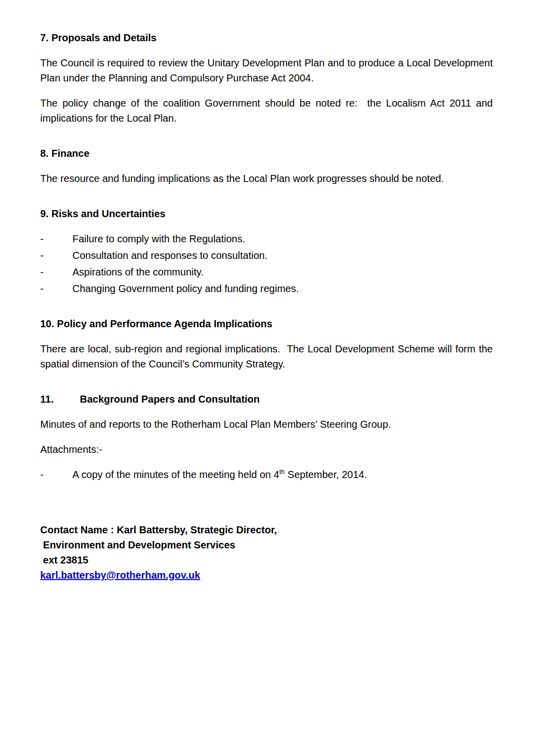7. Proposals and Details
The Council is required to review the Unitary Development Plan and to produce a Local Development Plan under the Planning and Compulsory Purchase Act 2004.
The policy change of the coalition Government should be noted re: the Localism Act 2011 and implications for the Local Plan.
8. Finance
The resource and funding implications as the Local Plan work progresses should be noted.
9. Risks and Uncertainties
Failure to comply with the Regulations.
Consultation and responses to consultation.
Aspirations of the community.
Changing Government policy and funding regimes.
10. Policy and Performance Agenda Implications
There are local, sub-region and regional implications. The Local Development Scheme will form the spatial dimension of the Council’s Community Strategy.
11. Background Papers and Consultation
Minutes of and reports to the Rotherham Local Plan Members’ Steering Group.
Attachments:-
A copy of the minutes of the meeting held on 4th September, 2014.
Contact Name : Karl Battersby, Strategic Director,
Environment and Development Services
ext 23815
karl.battersby@rotherham.gov.uk